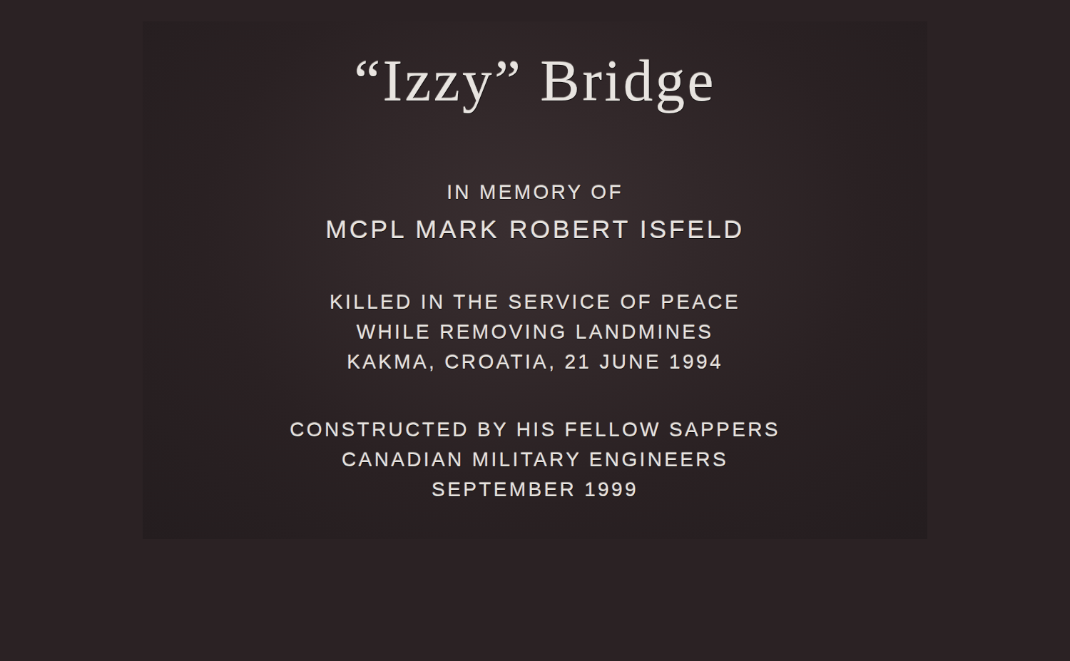“Izzy” Bridge
In memory of MCpl Mark Robert Isfeld
Killed in the service of peace
while removing landmines
Kakma, Croatia, 21 June 1994
Constructed by his fellow sappers
Canadian Military Engineers
September 1999